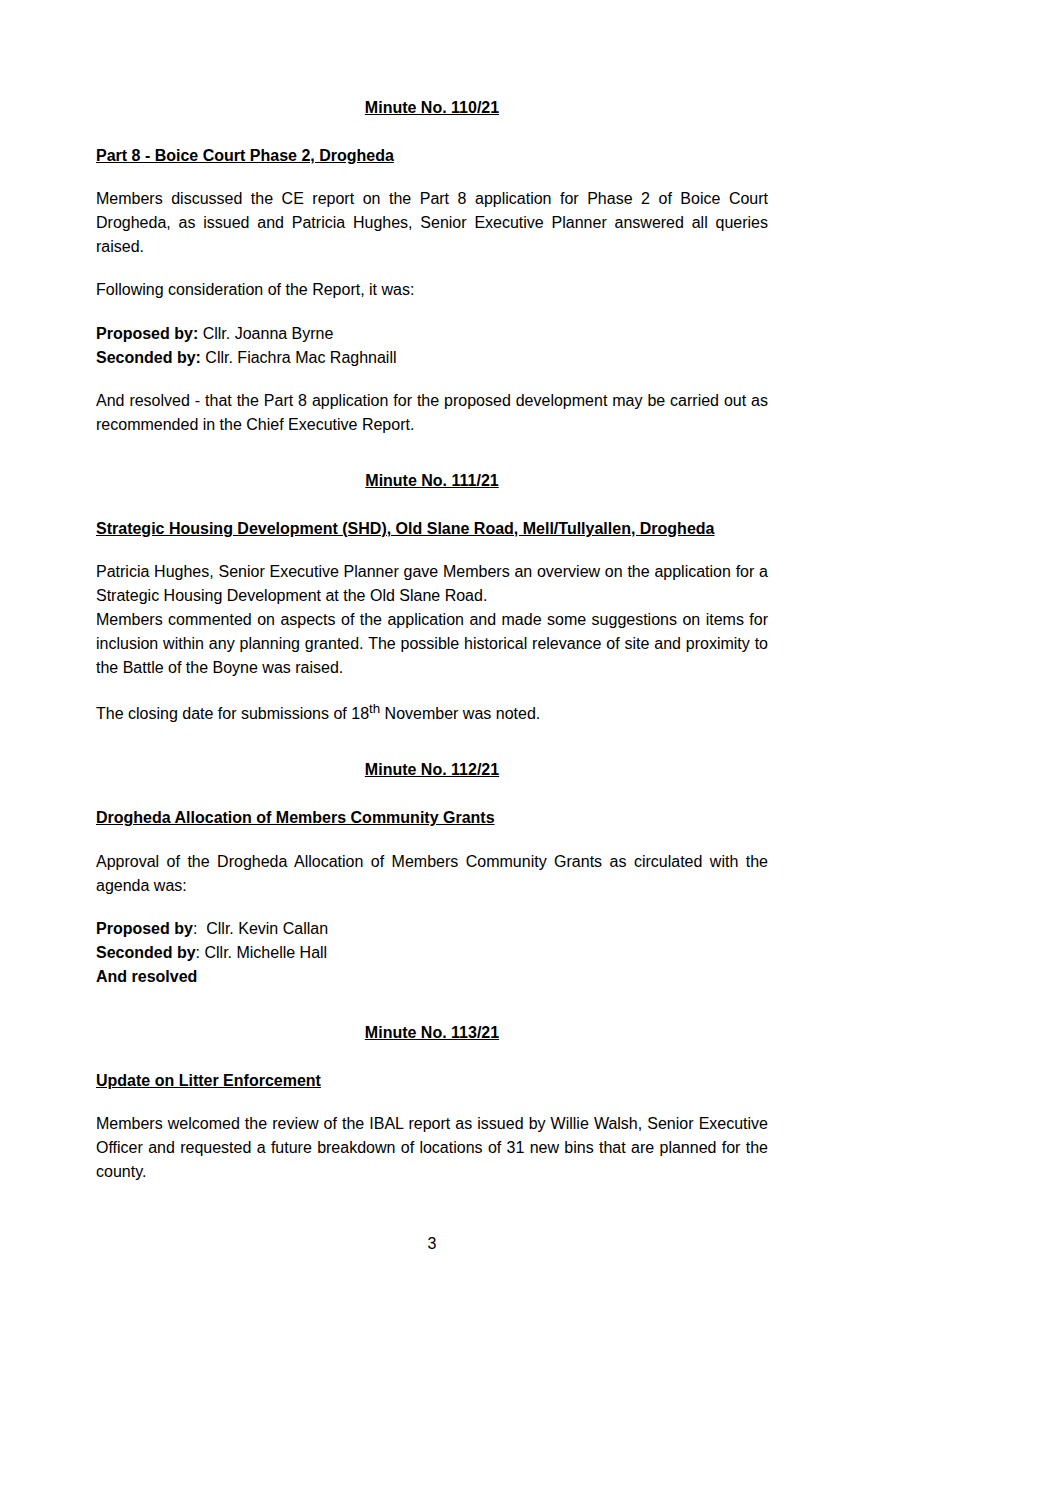Minute No. 110/21
Part 8 - Boice Court Phase 2, Drogheda
Members discussed the CE report on the Part 8 application for Phase 2 of Boice Court Drogheda, as issued and Patricia Hughes, Senior Executive Planner answered all queries raised.
Following consideration of the Report, it was:
Proposed by: Cllr. Joanna Byrne
Seconded by: Cllr. Fiachra Mac Raghnaill
And resolved - that the Part 8 application for the proposed development may be carried out as recommended in the Chief Executive Report.
Minute No. 111/21
Strategic Housing Development (SHD), Old Slane Road, Mell/Tullyallen, Drogheda
Patricia Hughes, Senior Executive Planner gave Members an overview on the application for a Strategic Housing Development at the Old Slane Road.
Members commented on aspects of the application and made some suggestions on items for inclusion within any planning granted. The possible historical relevance of site and proximity to the Battle of the Boyne was raised.
The closing date for submissions of 18th November was noted.
Minute No. 112/21
Drogheda Allocation of Members Community Grants
Approval of the Drogheda Allocation of Members Community Grants as circulated with the agenda was:
Proposed by: Cllr. Kevin Callan
Seconded by: Cllr. Michelle Hall
And resolved
Minute No. 113/21
Update on Litter Enforcement
Members welcomed the review of the IBAL report as issued by Willie Walsh, Senior Executive Officer and requested a future breakdown of locations of 31 new bins that are planned for the county.
3